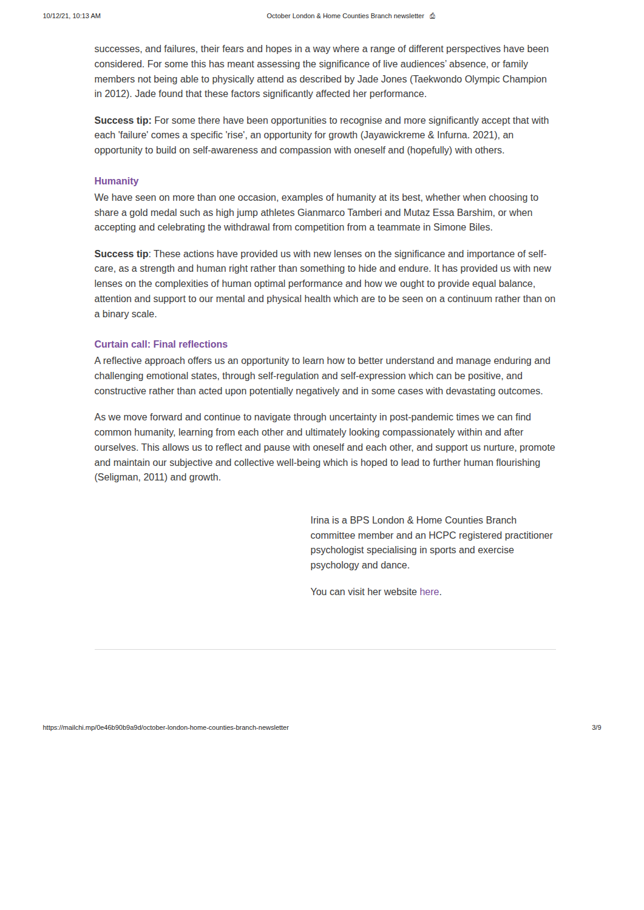10/12/21, 10:13 AM October London & Home Counties Branch newsletter ⎙
successes, and failures, their fears and hopes in a way where a range of different perspectives have been considered. For some this has meant assessing the significance of live audiences’ absence, or family members not being able to physically attend as described by Jade Jones (Taekwondo Olympic Champion in 2012). Jade found that these factors significantly affected her performance.
Success tip: For some there have been opportunities to recognise and more significantly accept that with each 'failure' comes a specific 'rise', an opportunity for growth (Jayawickreme & Infurna. 2021), an opportunity to build on self-awareness and compassion with oneself and (hopefully) with others.
Humanity
We have seen on more than one occasion, examples of humanity at its best, whether when choosing to share a gold medal such as high jump athletes Gianmarco Tamberi and Mutaz Essa Barshim, or when accepting and celebrating the withdrawal from competition from a teammate in Simone Biles.
Success tip: These actions have provided us with new lenses on the significance and importance of self-care, as a strength and human right rather than something to hide and endure. It has provided us with new lenses on the complexities of human optimal performance and how we ought to provide equal balance, attention and support to our mental and physical health which are to be seen on a continuum rather than on a binary scale.
Curtain call: Final reflections
A reflective approach offers us an opportunity to learn how to better understand and manage enduring and challenging emotional states, through self-regulation and self-expression which can be positive, and constructive rather than acted upon potentially negatively and in some cases with devastating outcomes.
As we move forward and continue to navigate through uncertainty in post-pandemic times we can find common humanity, learning from each other and ultimately looking compassionately within and after ourselves. This allows us to reflect and pause with oneself and each other, and support us nurture, promote and maintain our subjective and collective well-being which is hoped to lead to further human flourishing (Seligman, 2011) and growth.
Irina is a BPS London & Home Counties Branch committee member and an HCPC registered practitioner psychologist specialising in sports and exercise psychology and dance.
You can visit her website here.
https://mailchi.mp/0e46b90b9a9d/october-london-home-counties-branch-newsletter 3/9